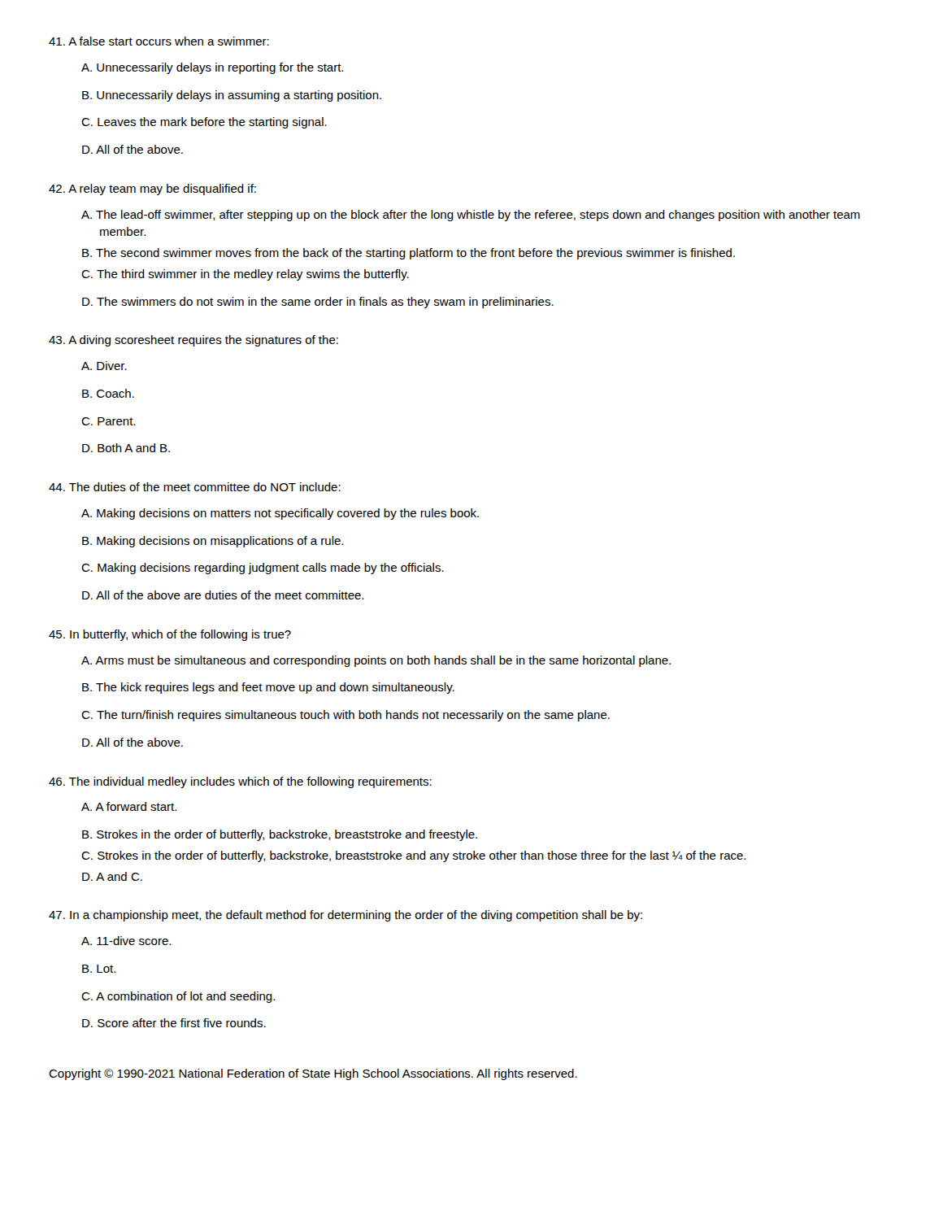41. A false start occurs when a swimmer:
A. Unnecessarily delays in reporting for the start.
B. Unnecessarily delays in assuming a starting position.
C. Leaves the mark before the starting signal.
D. All of the above.
42. A relay team may be disqualified if:
A. The lead-off swimmer, after stepping up on the block after the long whistle by the referee, steps down and changes position with another team member.
B. The second swimmer moves from the back of the starting platform to the front before the previous swimmer is finished.
C. The third swimmer in the medley relay swims the butterfly.
D. The swimmers do not swim in the same order in finals as they swam in preliminaries.
43. A diving scoresheet requires the signatures of the:
A. Diver.
B. Coach.
C. Parent.
D. Both A and B.
44. The duties of the meet committee do NOT include:
A. Making decisions on matters not specifically covered by the rules book.
B. Making decisions on misapplications of a rule.
C. Making decisions regarding judgment calls made by the officials.
D. All of the above are duties of the meet committee.
45. In butterfly, which of the following is true?
A. Arms must be simultaneous and corresponding points on both hands shall be in the same horizontal plane.
B. The kick requires legs and feet move up and down simultaneously.
C. The turn/finish requires simultaneous touch with both hands not necessarily on the same plane.
D. All of the above.
46. The individual medley includes which of the following requirements:
A. A forward start.
B. Strokes in the order of butterfly, backstroke, breaststroke and freestyle.
C. Strokes in the order of butterfly, backstroke, breaststroke and any stroke other than those three for the last ¼ of the race.
D. A and C.
47. In a championship meet, the default method for determining the order of the diving competition shall be by:
A. 11-dive score.
B. Lot.
C. A combination of lot and seeding.
D. Score after the first five rounds.
Copyright © 1990-2021 National Federation of State High School Associations. All rights reserved.